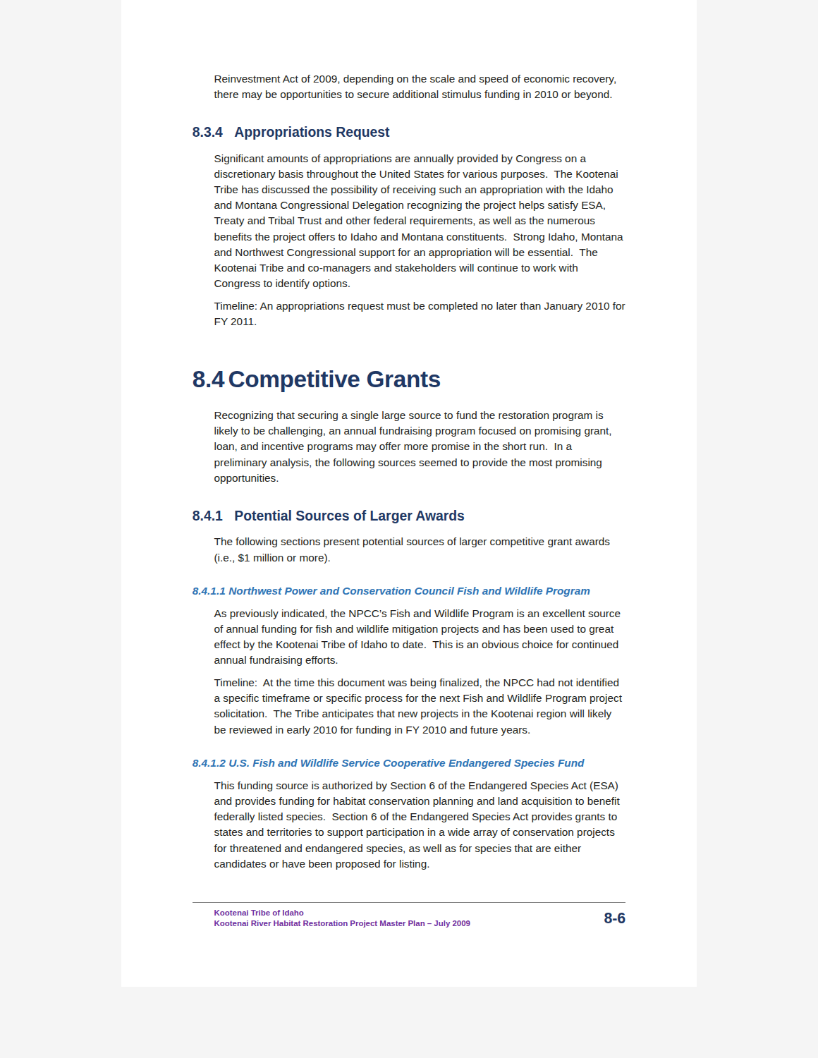Reinvestment Act of 2009, depending on the scale and speed of economic recovery, there may be opportunities to secure additional stimulus funding in 2010 or beyond.
8.3.4 Appropriations Request
Significant amounts of appropriations are annually provided by Congress on a discretionary basis throughout the United States for various purposes. The Kootenai Tribe has discussed the possibility of receiving such an appropriation with the Idaho and Montana Congressional Delegation recognizing the project helps satisfy ESA, Treaty and Tribal Trust and other federal requirements, as well as the numerous benefits the project offers to Idaho and Montana constituents. Strong Idaho, Montana and Northwest Congressional support for an appropriation will be essential. The Kootenai Tribe and co-managers and stakeholders will continue to work with Congress to identify options.
Timeline: An appropriations request must be completed no later than January 2010 for FY 2011.
8.4 Competitive Grants
Recognizing that securing a single large source to fund the restoration program is likely to be challenging, an annual fundraising program focused on promising grant, loan, and incentive programs may offer more promise in the short run. In a preliminary analysis, the following sources seemed to provide the most promising opportunities.
8.4.1 Potential Sources of Larger Awards
The following sections present potential sources of larger competitive grant awards (i.e., $1 million or more).
8.4.1.1 Northwest Power and Conservation Council Fish and Wildlife Program
As previously indicated, the NPCC’s Fish and Wildlife Program is an excellent source of annual funding for fish and wildlife mitigation projects and has been used to great effect by the Kootenai Tribe of Idaho to date. This is an obvious choice for continued annual fundraising efforts.
Timeline: At the time this document was being finalized, the NPCC had not identified a specific timeframe or specific process for the next Fish and Wildlife Program project solicitation. The Tribe anticipates that new projects in the Kootenai region will likely be reviewed in early 2010 for funding in FY 2010 and future years.
8.4.1.2 U.S. Fish and Wildlife Service Cooperative Endangered Species Fund
This funding source is authorized by Section 6 of the Endangered Species Act (ESA) and provides funding for habitat conservation planning and land acquisition to benefit federally listed species. Section 6 of the Endangered Species Act provides grants to states and territories to support participation in a wide array of conservation projects for threatened and endangered species, as well as for species that are either candidates or have been proposed for listing.
Kootenai Tribe of Idaho
Kootenai River Habitat Restoration Project Master Plan – July 2009
8-6